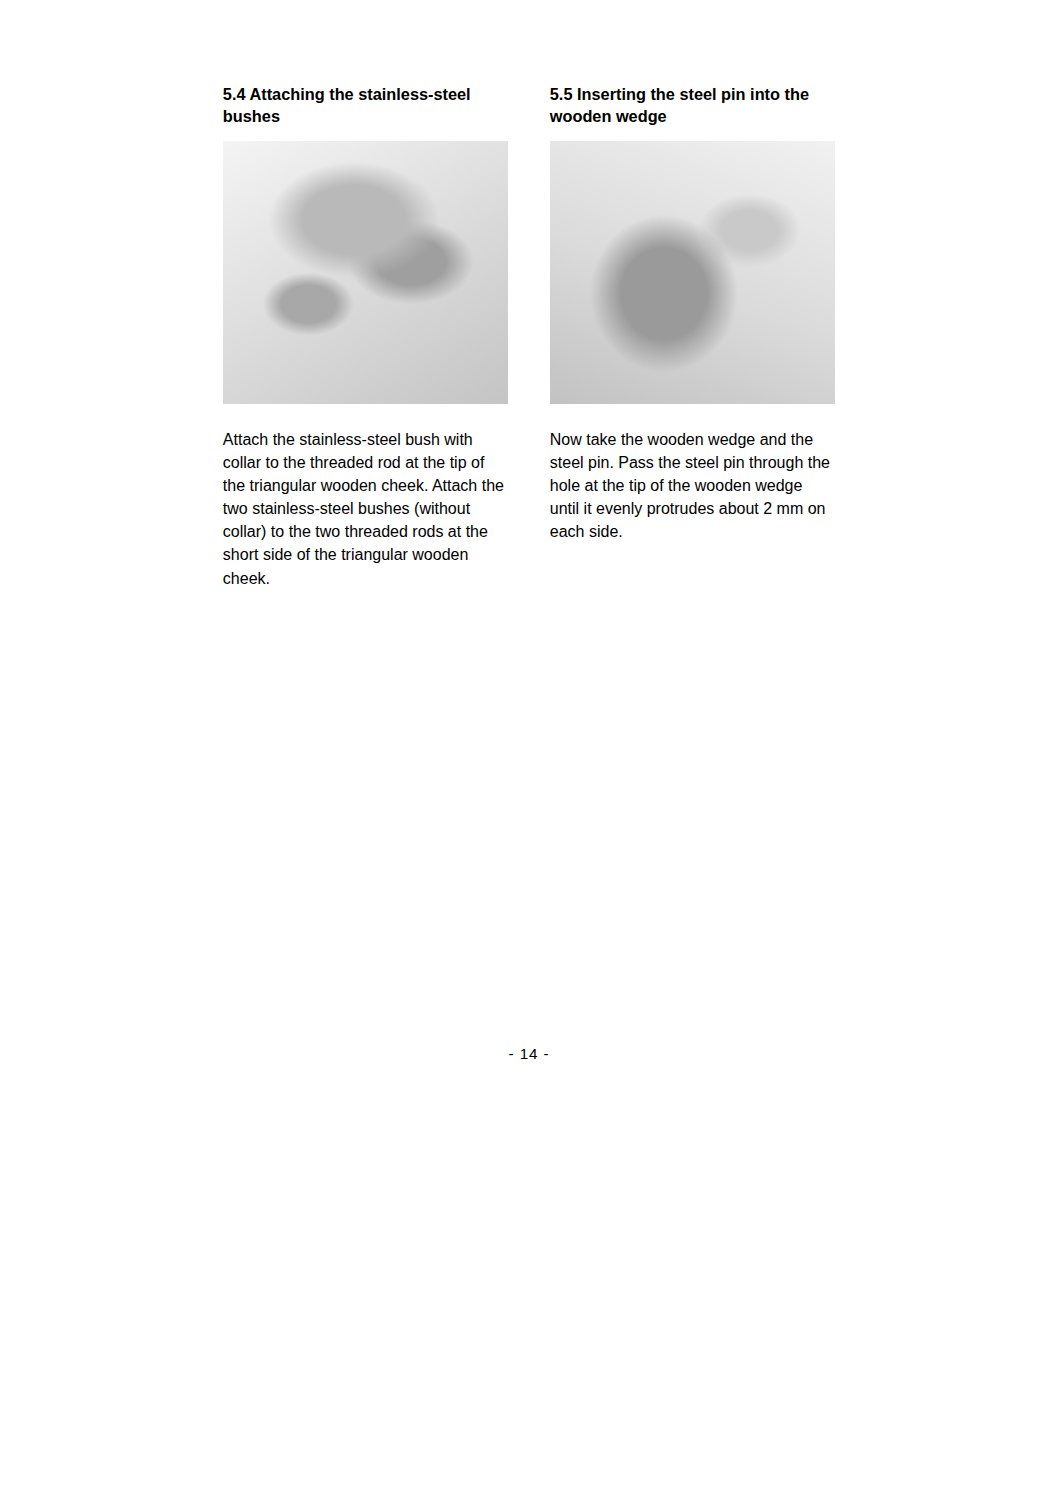5.4 Attaching the stainless-steel bushes
Attach the stainless-steel bush with collar to the threaded rod at the tip of the triangular wooden cheek. Attach the two stainless-steel bushes (without collar) to the two threaded rods at the short side of the triangular wooden cheek.
5.5 Inserting the steel pin into the wooden wedge
Now take the wooden wedge and the steel pin. Pass the steel pin through the hole at the tip of the wooden wedge until it evenly protrudes about 2 mm on each side.
- 14 -